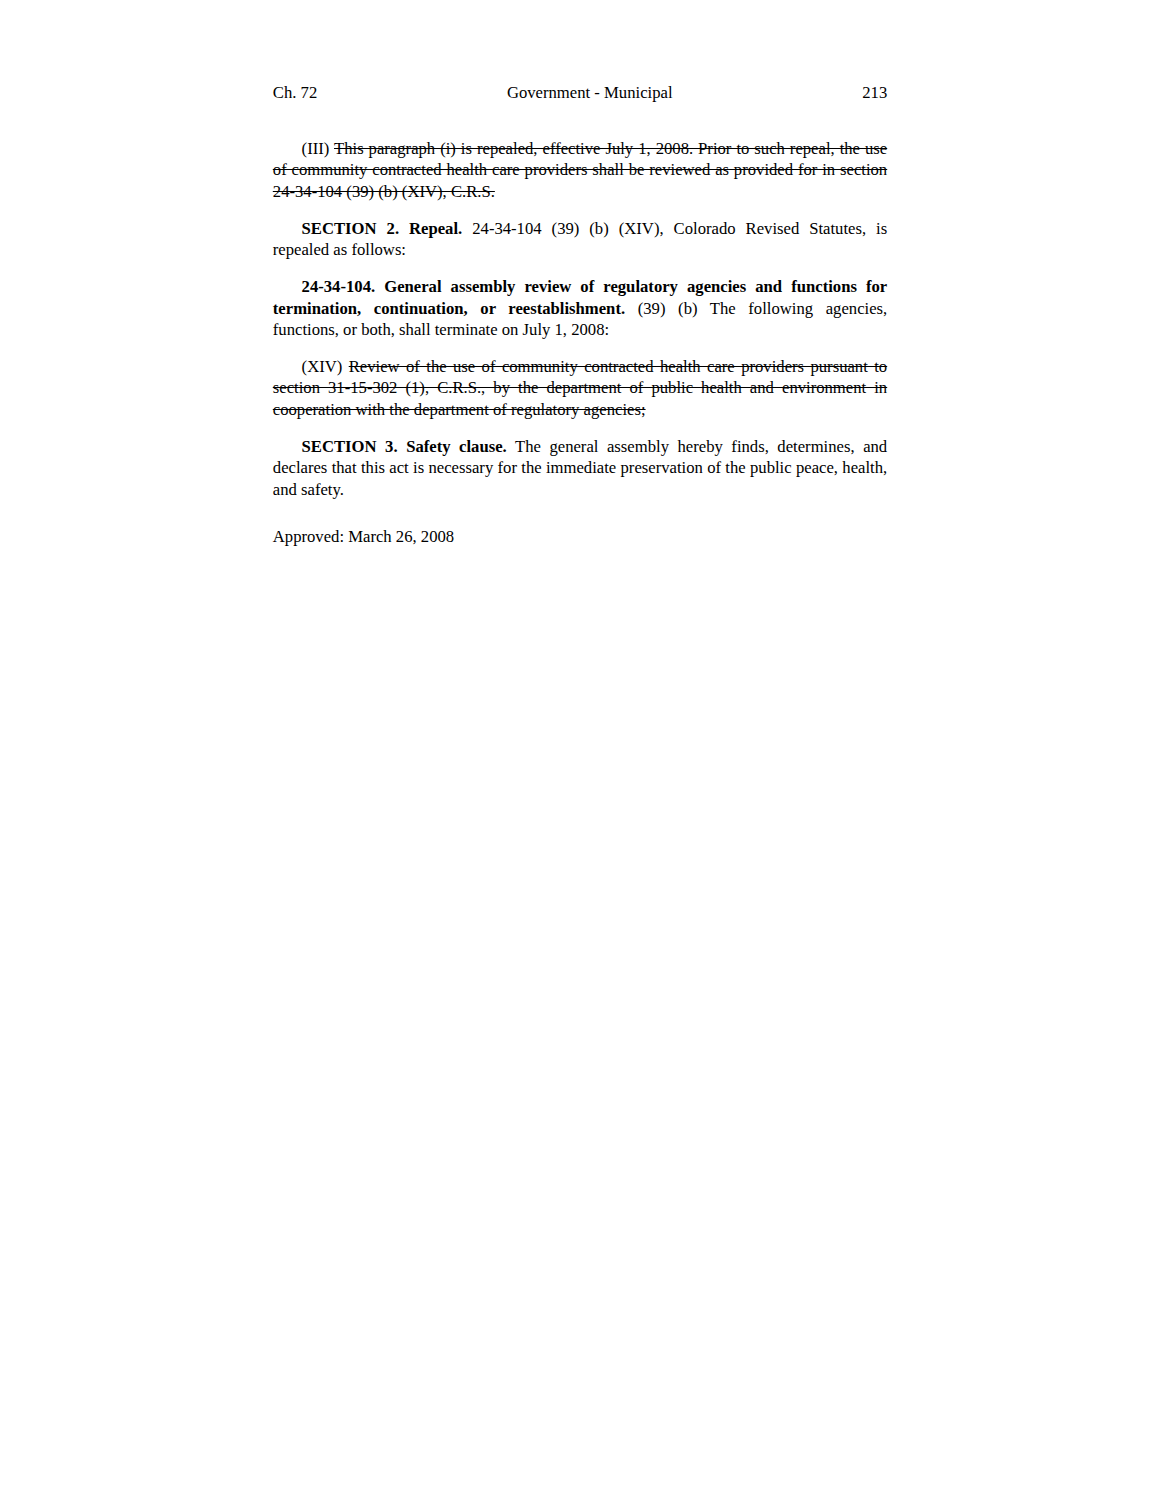Ch. 72
Government - Municipal
213
(III) This paragraph (i) is repealed, effective July 1, 2008. Prior to such repeal, the use of community contracted health care providers shall be reviewed as provided for in section 24-34-104 (39) (b) (XIV), C.R.S.
SECTION 2. Repeal. 24-34-104 (39) (b) (XIV), Colorado Revised Statutes, is repealed as follows:
24-34-104. General assembly review of regulatory agencies and functions for termination, continuation, or reestablishment. (39) (b) The following agencies, functions, or both, shall terminate on July 1, 2008:
(XIV) Review of the use of community contracted health care providers pursuant to section 31-15-302 (1), C.R.S., by the department of public health and environment in cooperation with the department of regulatory agencies;
SECTION 3. Safety clause. The general assembly hereby finds, determines, and declares that this act is necessary for the immediate preservation of the public peace, health, and safety.
Approved: March 26, 2008